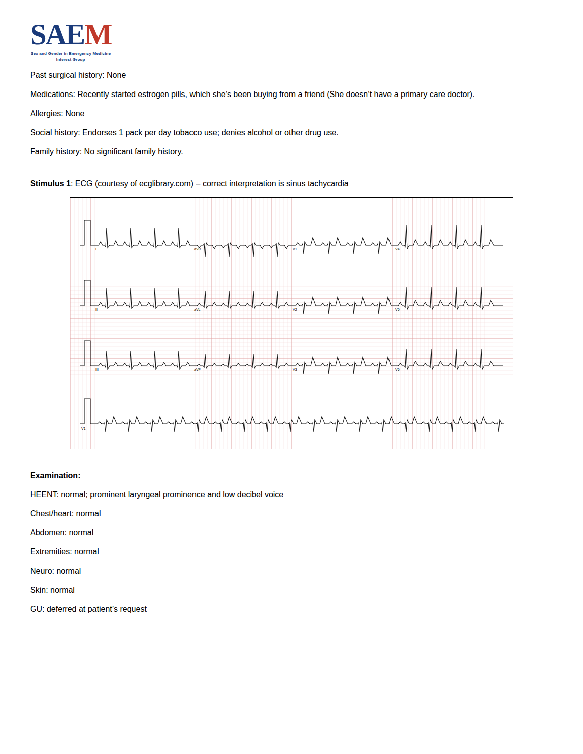SAEM
Sex and Gender in Emergency Medicine
Interest Group
Past surgical history: None
Medications: Recently started estrogen pills, which she’s been buying from a friend (She doesn’t have a primary care doctor).
Allergies: None
Social history: Endorses 1 pack per day tobacco use; denies alcohol or other drug use.
Family history: No significant family history.
Stimulus 1: ECG (courtesy of ecglibrary.com) – correct interpretation is sinus tachycardia
I aVR V1 V4 II aVL V2 V5 III aVF V3 V6 V1
Examination:
HEENT: normal; prominent laryngeal prominence and low decibel voice
Chest/heart: normal
Abdomen: normal
Extremities: normal
Neuro: normal
Skin: normal
GU: deferred at patient’s request